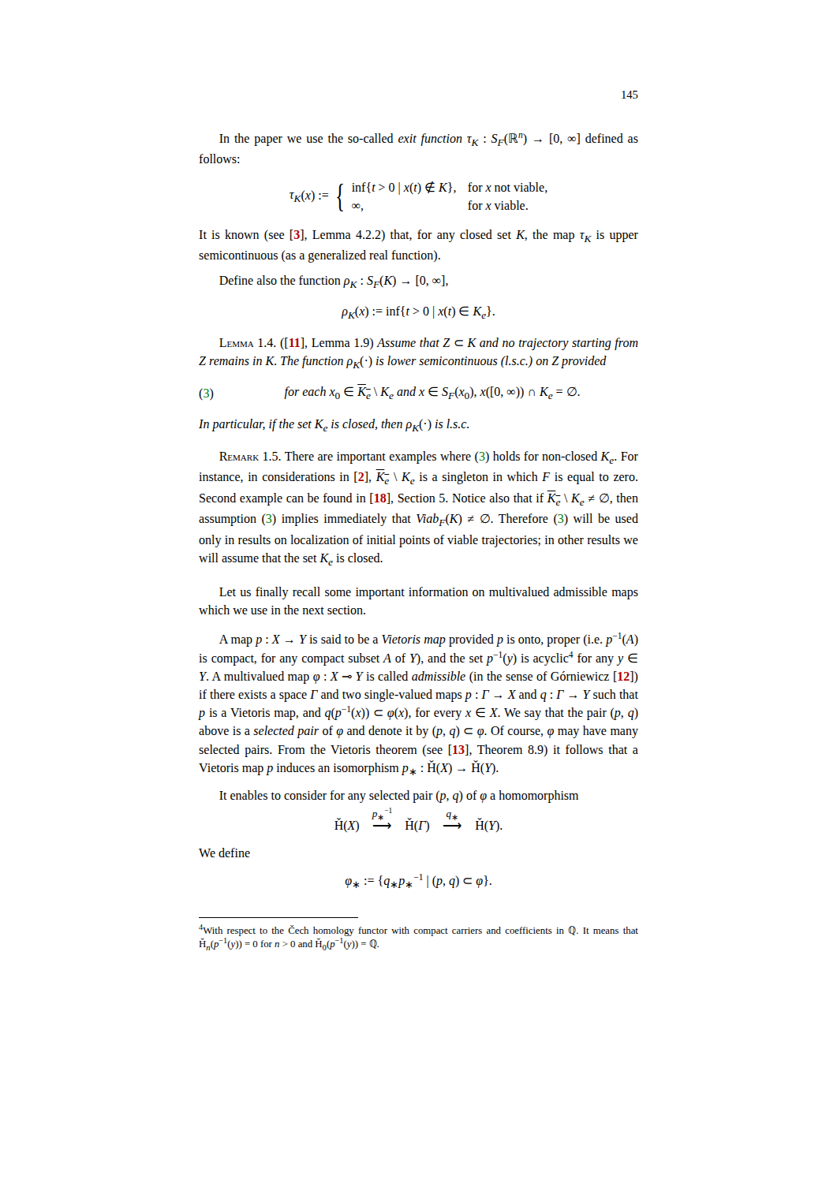145
In the paper we use the so-called exit function τK : SF(ℝn) → [0, ∞] defined as follows:
τK(x) := { inf{t > 0 | x(t) ∉ K}, for x not viable, ∞, for x viable.
It is known (see [3], Lemma 4.2.2) that, for any closed set K, the map τK is upper semicontinuous (as a generalized real function).
Define also the function ρK : SF(K) → [0, ∞],
ρK(x) := inf{t > 0 | x(t) ∈ Ke}.
Lemma 1.4. ([11], Lemma 1.9) Assume that Z ⊂ K and no trajectory starting from Z remains in K. The function ρK(·) is lower semicontinuous (l.s.c.) on Z provided
(3)
for each x0 ∈ Ke \ Ke and x ∈ SF(x0), x([0, ∞)) ∩ Ke = ∅.
In particular, if the set Ke is closed, then ρK(·) is l.s.c.
Remark 1.5. There are important examples where (3) holds for non-closed Ke. For instance, in considerations in [2], Ke \ Ke is a singleton in which F is equal to zero. Second example can be found in [18], Section 5. Notice also that if Ke \ Ke ≠ ∅, then assumption (3) implies immediately that ViabF(K) ≠ ∅. Therefore (3) will be used only in results on localization of initial points of viable trajectories; in other results we will assume that the set Ke is closed.
Let us finally recall some important information on multivalued admissible maps which we use in the next section.
A map p : X → Y is said to be a Vietoris map provided p is onto, proper (i.e. p−1(A) is compact, for any compact subset A of Y), and the set p−1(y) is acyclic4 for any y ∈ Y. A multivalued map φ : X ⊸ Y is called admissible (in the sense of Górniewicz [12]) if there exists a space Γ and two single-valued maps p : Γ → X and q : Γ → Y such that p is a Vietoris map, and q(p−1(x)) ⊂ φ(x), for every x ∈ X. We say that the pair (p, q) above is a selected pair of φ and denote it by (p, q) ⊂ φ. Of course, φ may have many selected pairs. From the Vietoris theorem (see [13], Theorem 8.9) it follows that a Vietoris map p induces an isomorphism p∗ : Ȟ(X) → Ȟ(Y).
It enables to consider for any selected pair (p, q) of φ a homomorphism
Ȟ(X) p∗−1⟶ Ȟ(Γ) q∗⟶ Ȟ(Y).
We define
φ∗ := {q∗p∗−1 | (p, q) ⊂ φ}.
4With respect to the Čech homology functor with compact carriers and coefficients in ℚ. It means that Ȟn(p−1(y)) = 0 for n > 0 and Ȟ0(p−1(y)) = ℚ.